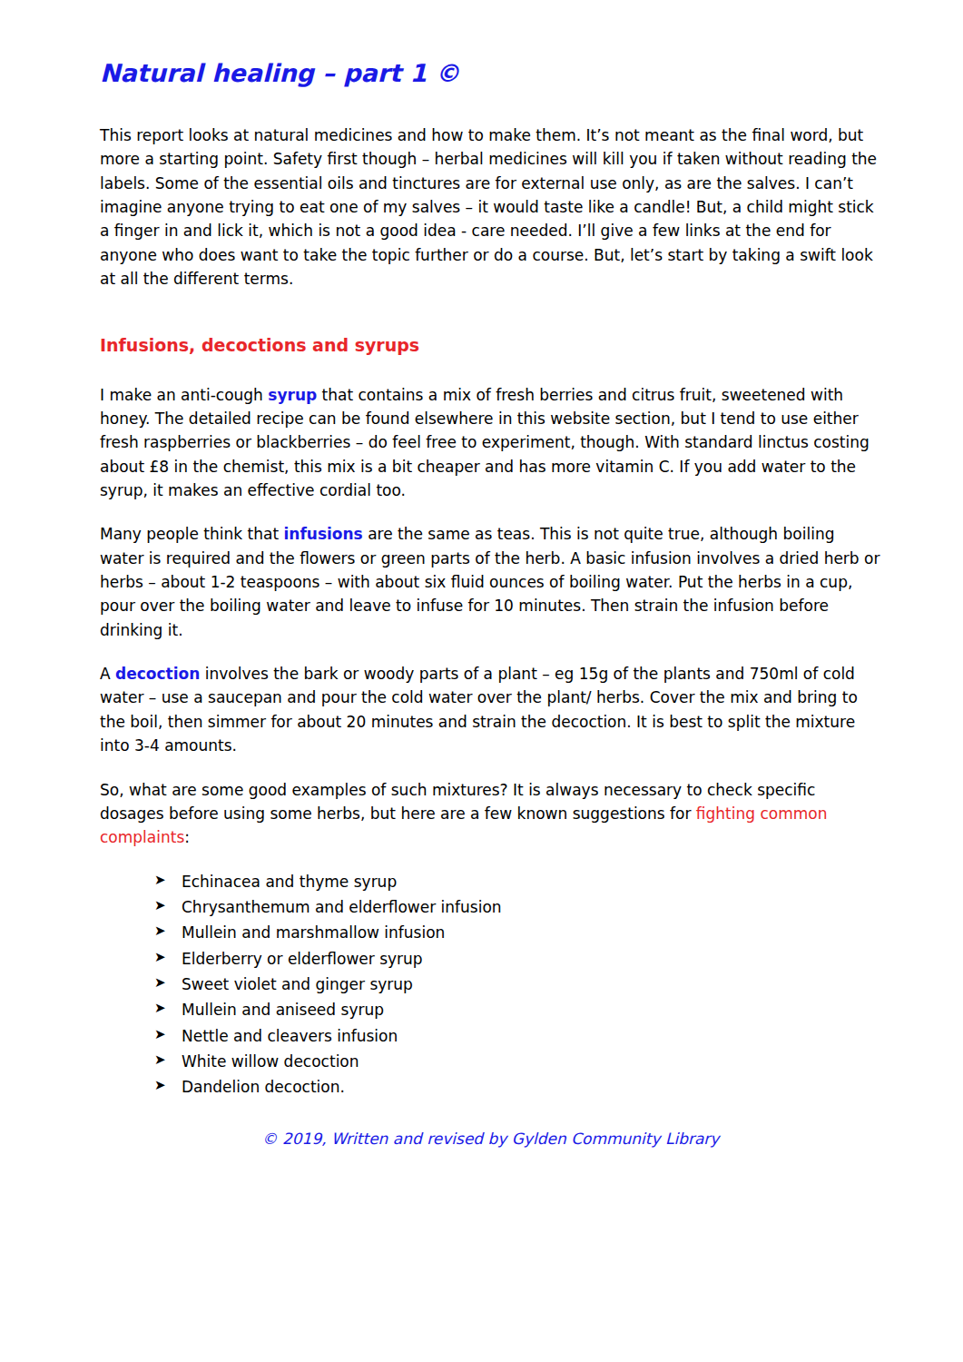Natural healing – part 1 ©
This report looks at natural medicines and how to make them. It’s not meant as the final word, but more a starting point. Safety first though – herbal medicines will kill you if taken without reading the labels. Some of the essential oils and tinctures are for external use only, as are the salves. I can’t imagine anyone trying to eat one of my salves – it would taste like a candle! But, a child might stick a finger in and lick it, which is not a good idea - care needed. I’ll give a few links at the end for anyone who does want to take the topic further or do a course. But, let’s start by taking a swift look at all the different terms.
Infusions, decoctions and syrups
I make an anti-cough syrup that contains a mix of fresh berries and citrus fruit, sweetened with honey. The detailed recipe can be found elsewhere in this website section, but I tend to use either fresh raspberries or blackberries – do feel free to experiment, though. With standard linctus costing about £8 in the chemist, this mix is a bit cheaper and has more vitamin C. If you add water to the syrup, it makes an effective cordial too.
Many people think that infusions are the same as teas. This is not quite true, although boiling water is required and the flowers or green parts of the herb. A basic infusion involves a dried herb or herbs – about 1-2 teaspoons – with about six fluid ounces of boiling water. Put the herbs in a cup, pour over the boiling water and leave to infuse for 10 minutes. Then strain the infusion before drinking it.
A decoction involves the bark or woody parts of a plant – eg 15g of the plants and 750ml of cold water – use a saucepan and pour the cold water over the plant/ herbs. Cover the mix and bring to the boil, then simmer for about 20 minutes and strain the decoction. It is best to split the mixture into 3-4 amounts.
So, what are some good examples of such mixtures? It is always necessary to check specific dosages before using some herbs, but here are a few known suggestions for fighting common complaints:
Echinacea and thyme syrup
Chrysanthemum and elderflower infusion
Mullein and marshmallow infusion
Elderberry or elderflower syrup
Sweet violet and ginger syrup
Mullein and aniseed syrup
Nettle and cleavers infusion
White willow decoction
Dandelion decoction.
© 2019, Written and revised by Gylden Community Library